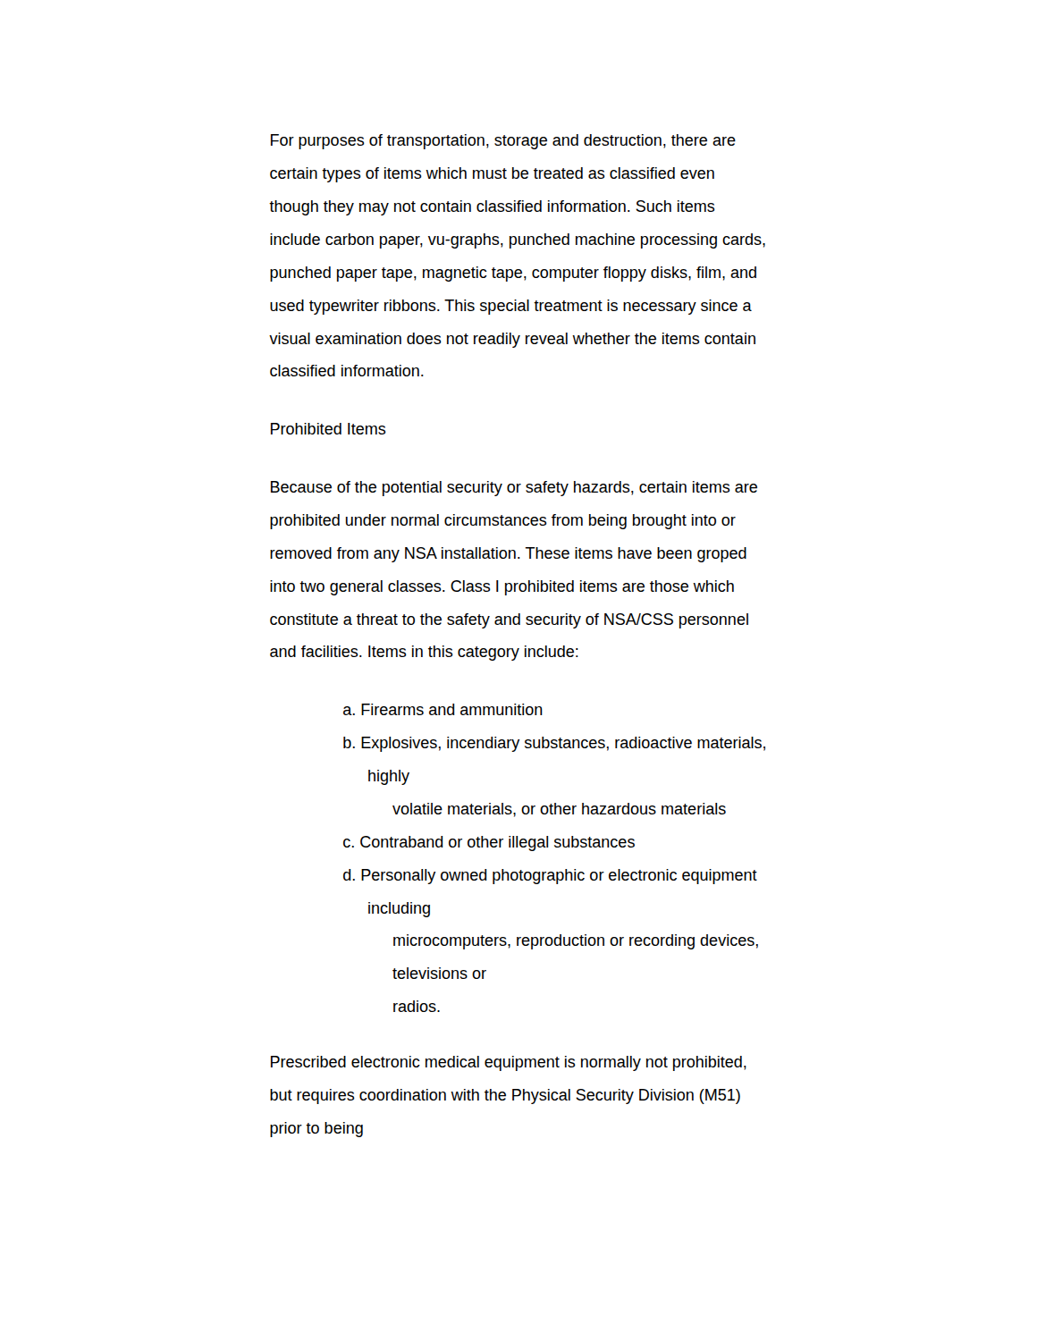For purposes of transportation, storage and destruction, there are certain types of items which must be treated as classified even though they may not contain classified information. Such items include carbon paper, vu-graphs, punched machine processing cards, punched paper tape, magnetic tape, computer floppy disks, film, and used typewriter ribbons. This special treatment is necessary since a visual examination does not readily reveal whether the items contain classified information.
Prohibited Items
Because of the potential security or safety hazards, certain items are prohibited under normal circumstances from being brought into or removed from any NSA installation. These items have been groped into two general classes. Class I prohibited items are those which constitute a threat to the safety and security of NSA/CSS personnel and facilities. Items in this category include:
a. Firearms and ammunition
b. Explosives, incendiary substances, radioactive materials, highly volatile materials, or other hazardous materials
c. Contraband or other illegal substances
d. Personally owned photographic or electronic equipment including microcomputers, reproduction or recording devices, televisions or radios.
Prescribed electronic medical equipment is normally not prohibited, but requires coordination with the Physical Security Division (M51) prior to being